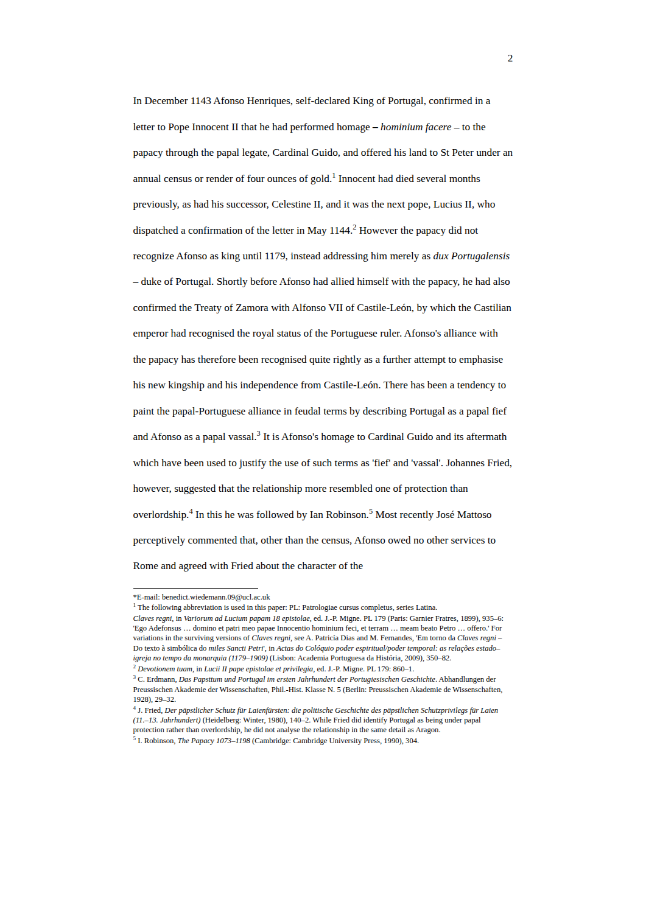2
In December 1143 Afonso Henriques, self-declared King of Portugal, confirmed in a letter to Pope Innocent II that he had performed homage – hominium facere – to the papacy through the papal legate, Cardinal Guido, and offered his land to St Peter under an annual census or render of four ounces of gold.1 Innocent had died several months previously, as had his successor, Celestine II, and it was the next pope, Lucius II, who dispatched a confirmation of the letter in May 1144.2 However the papacy did not recognize Afonso as king until 1179, instead addressing him merely as dux Portugalensis – duke of Portugal. Shortly before Afonso had allied himself with the papacy, he had also confirmed the Treaty of Zamora with Alfonso VII of Castile-León, by which the Castilian emperor had recognised the royal status of the Portuguese ruler. Afonso's alliance with the papacy has therefore been recognised quite rightly as a further attempt to emphasise his new kingship and his independence from Castile-León. There has been a tendency to paint the papal-Portuguese alliance in feudal terms by describing Portugal as a papal fief and Afonso as a papal vassal.3 It is Afonso's homage to Cardinal Guido and its aftermath which have been used to justify the use of such terms as 'fief' and 'vassal'. Johannes Fried, however, suggested that the relationship more resembled one of protection than overlordship.4 In this he was followed by Ian Robinson.5 Most recently José Mattoso perceptively commented that, other than the census, Afonso owed no other services to Rome and agreed with Fried about the character of the
*E-mail: benedict.wiedemann.09@ucl.ac.uk
1 The following abbreviation is used in this paper: PL: Patrologiae cursus completus, series Latina.
Claves regni, in Variorum ad Lucium papam 18 epistolae, ed. J.-P. Migne. PL 179 (Paris: Garnier Fratres, 1899), 935–6: 'Ego Adefonsus … domino et patri meo papae Innocentio hominium feci, et terram … meam beato Petro … offero.' For variations in the surviving versions of Claves regni, see A. Patricía Dias and M. Fernandes, 'Em torno da Claves regni – Do texto à simbólica do miles Sancti Petri', in Actas do Colóquio poder espiritual/poder temporal: as relações estado–igreja no tempo da monarquia (1179–1909) (Lisbon: Academia Portuguesa da História, 2009), 350–82.
2 Devotionem tuam, in Lucii II pape epistolae et privilegia, ed. J.-P. Migne. PL 179: 860–1.
3 C. Erdmann, Das Papsttum und Portugal im ersten Jahrhundert der Portugiesischen Geschichte. Abhandlungen der Preussischen Akademie der Wissenschaften, Phil.-Hist. Klasse N. 5 (Berlin: Preussischen Akademie de Wissenschaften, 1928), 29–32.
4 J. Fried, Der päpstlicher Schutz für Laienfürsten: die politische Geschichte des päpstlichen Schutzprivilegs für Laien (11.–13. Jahrhundert) (Heidelberg: Winter, 1980), 140–2. While Fried did identify Portugal as being under papal protection rather than overlordship, he did not analyse the relationship in the same detail as Aragon.
5 I. Robinson, The Papacy 1073–1198 (Cambridge: Cambridge University Press, 1990), 304.